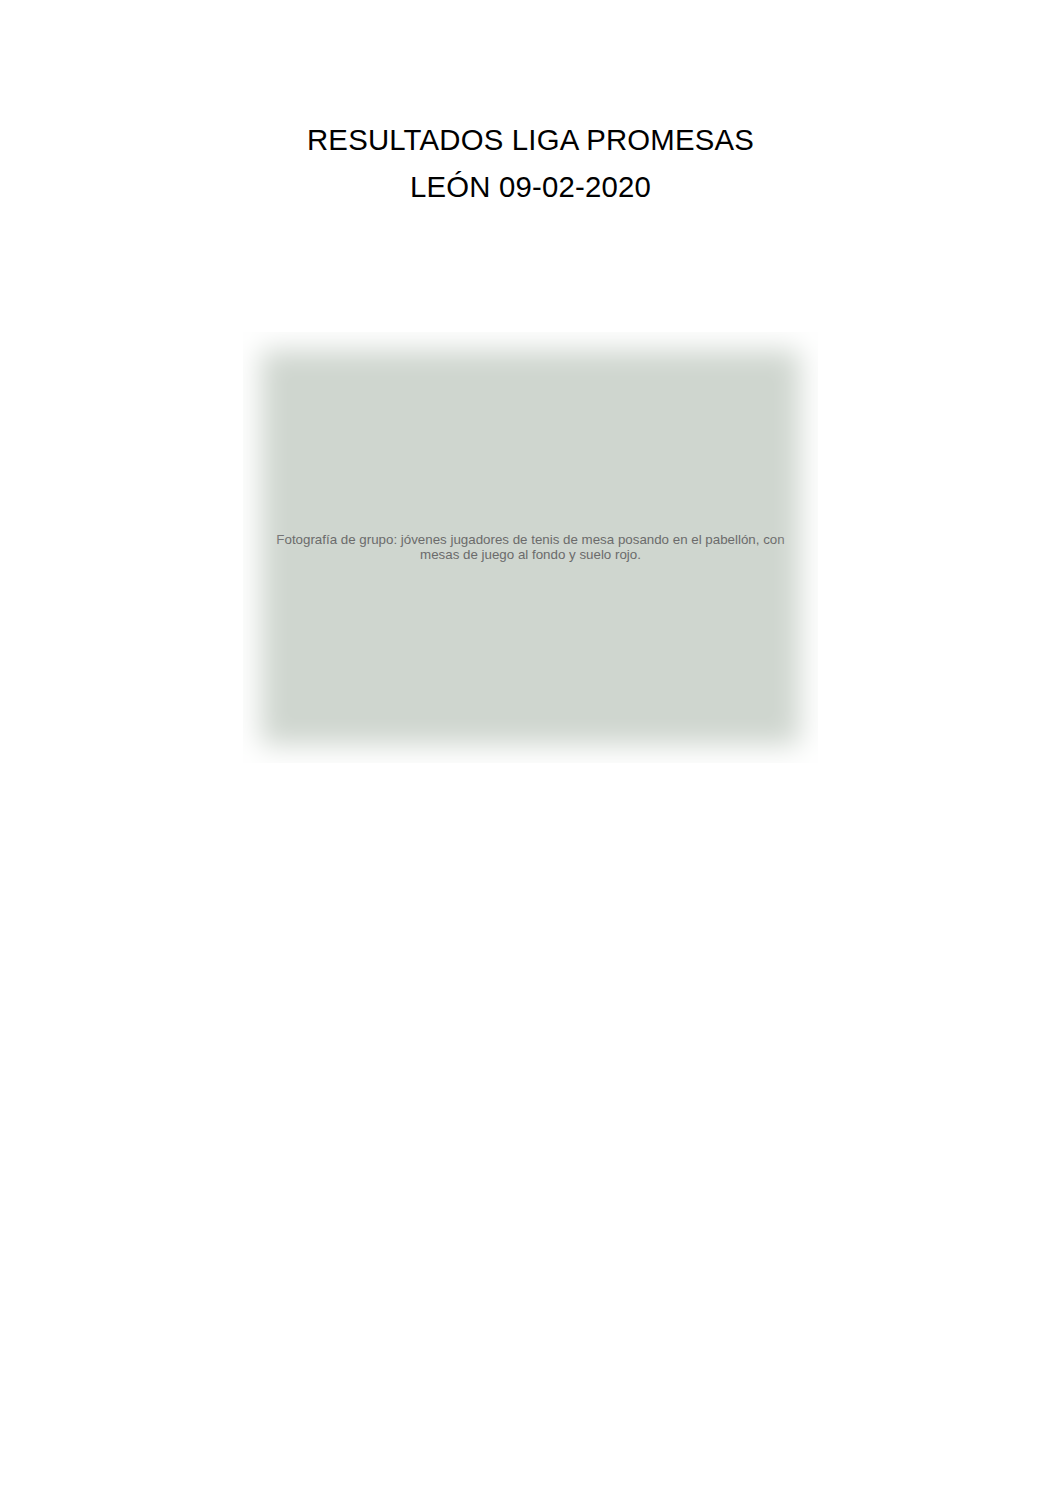RESULTADOS LIGA PROMESAS LEÓN 09-02-2020
Fotografía de grupo: jóvenes jugadores de tenis de mesa posando en el pabellón, con mesas de juego al fondo y suelo rojo.